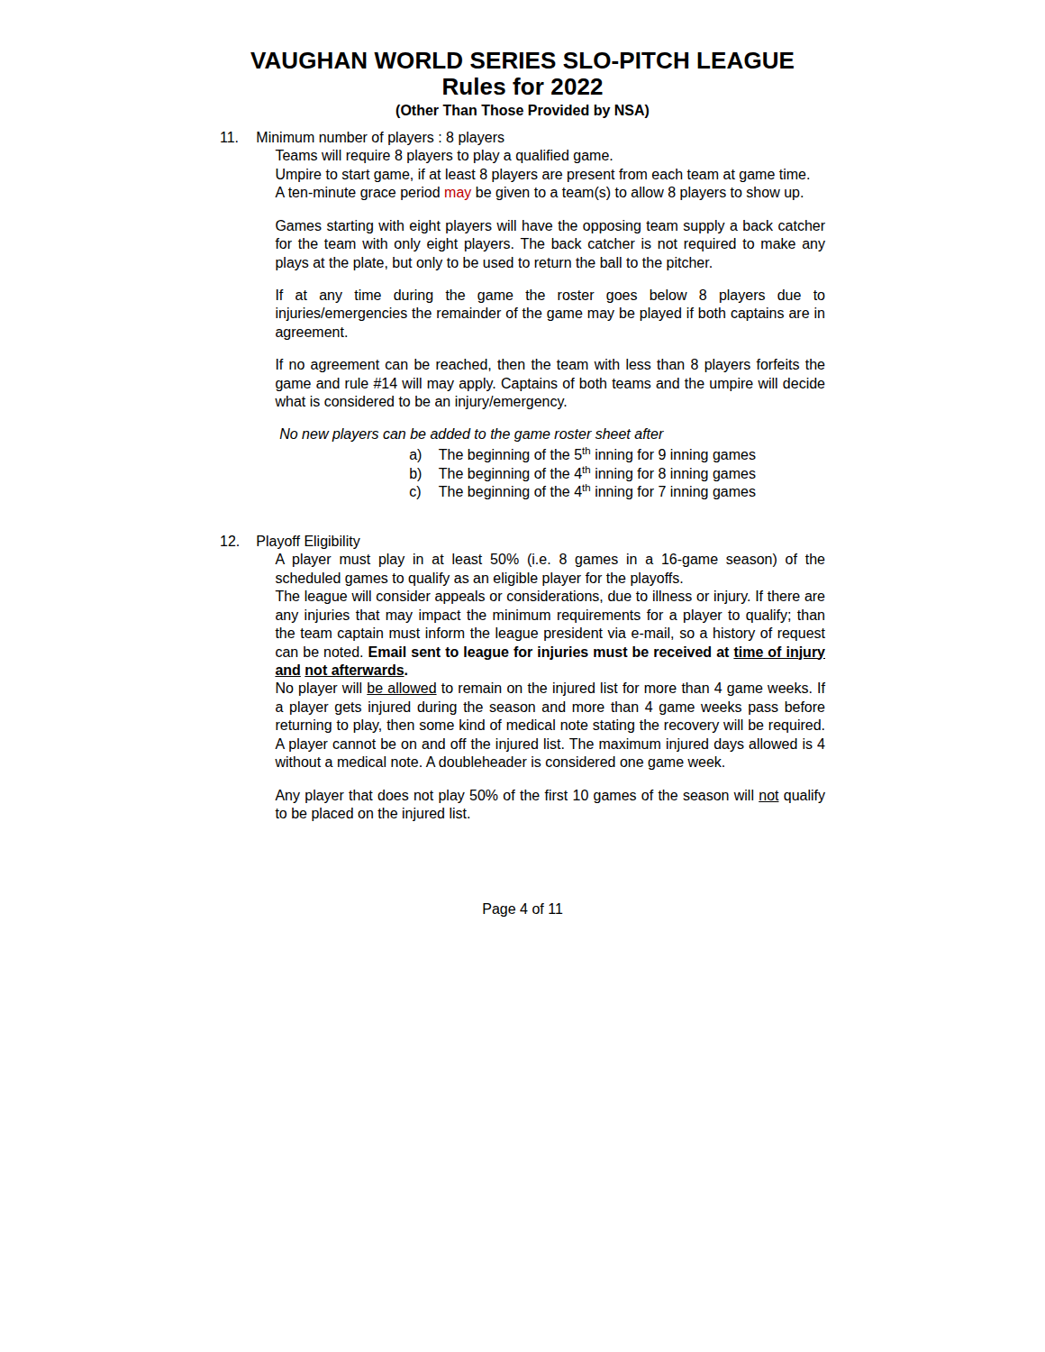VAUGHAN WORLD SERIES SLO-PITCH LEAGUE
Rules for 2022
(Other Than Those Provided by NSA)
11.
Minimum number of players : 8 players
Teams will require 8 players to play a qualified game.
Umpire to start game, if at least 8 players are present from each team at game time.
A ten-minute grace period may be given to a team(s) to allow 8 players to show up.
Games starting with eight players will have the opposing team supply a back catcher for the team with only eight players. The back catcher is not required to make any plays at the plate, but only to be used to return the ball to the pitcher.
If at any time during the game the roster goes below 8 players due to injuries/emergencies the remainder of the game may be played if both captains are in agreement.
If no agreement can be reached, then the team with less than 8 players forfeits the game and rule #14 will may apply. Captains of both teams and the umpire will decide what is considered to be an injury/emergency.
No new players can be added to the game roster sheet after
a) The beginning of the 5th inning for 9 inning games
b) The beginning of the 4th inning for 8 inning games
c) The beginning of the 4th inning for 7 inning games
12.
Playoff Eligibility
A player must play in at least 50% (i.e. 8 games in a 16-game season) of the scheduled games to qualify as an eligible player for the playoffs.
The league will consider appeals or considerations, due to illness or injury. If there are any injuries that may impact the minimum requirements for a player to qualify; than the team captain must inform the league president via e-mail, so a history of request can be noted. Email sent to league for injuries must be received at time of injury and not afterwards.
No player will be allowed to remain on the injured list for more than 4 game weeks. If a player gets injured during the season and more than 4 game weeks pass before returning to play, then some kind of medical note stating the recovery will be required. A player cannot be on and off the injured list. The maximum injured days allowed is 4 without a medical note. A doubleheader is considered one game week.
Any player that does not play 50% of the first 10 games of the season will not qualify to be placed on the injured list.
Page 4 of 11